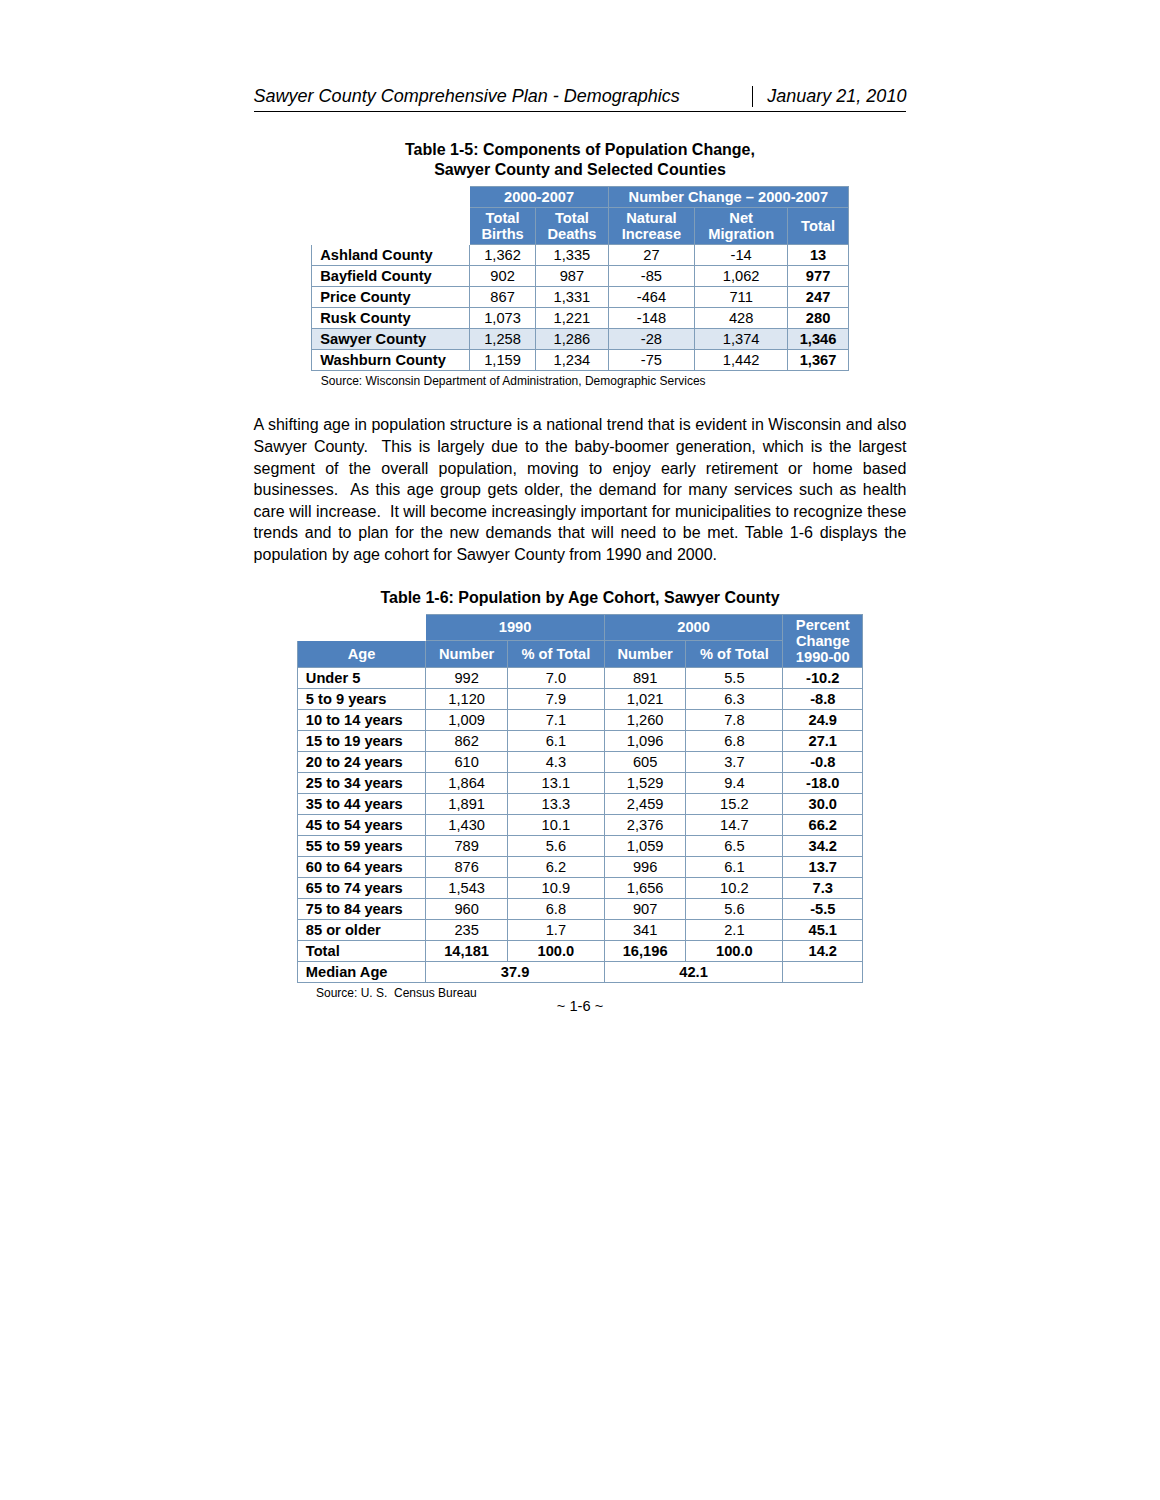Sawyer County Comprehensive Plan - Demographics
January 21, 2010
Table 1-5: Components of Population Change,
Sawyer County and Selected Counties
| | 2000-2007 | Number Change – 2000-2007 |
| --- | --- | --- |
| | Total Births | Total Deaths | Natural Increase | Net Migration | Total |
| Ashland County | 1,362 | 1,335 | 27 | -14 | 13 |
| Bayfield County | 902 | 987 | -85 | 1,062 | 977 |
| Price County | 867 | 1,331 | -464 | 711 | 247 |
| Rusk County | 1,073 | 1,221 | -148 | 428 | 280 |
| Sawyer County | 1,258 | 1,286 | -28 | 1,374 | 1,346 |
| Washburn County | 1,159 | 1,234 | -75 | 1,442 | 1,367 |
Source: Wisconsin Department of Administration, Demographic Services
A shifting age in population structure is a national trend that is evident in Wisconsin and also Sawyer County. This is largely due to the baby-boomer generation, which is the largest segment of the overall population, moving to enjoy early retirement or home based businesses. As this age group gets older, the demand for many services such as health care will increase. It will become increasingly important for municipalities to recognize these trends and to plan for the new demands that will need to be met. Table 1-6 displays the population by age cohort for Sawyer County from 1990 and 2000.
Table 1-6: Population by Age Cohort, Sawyer County
| | 1990 | 2000 | Percent Change 1990-00 |
| --- | --- | --- | --- |
| Age | Number | % of Total | Number | % of Total |
| Under 5 | 992 | 7.0 | 891 | 5.5 | -10.2 |
| 5 to 9 years | 1,120 | 7.9 | 1,021 | 6.3 | -8.8 |
| 10 to 14 years | 1,009 | 7.1 | 1,260 | 7.8 | 24.9 |
| 15 to 19 years | 862 | 6.1 | 1,096 | 6.8 | 27.1 |
| 20 to 24 years | 610 | 4.3 | 605 | 3.7 | -0.8 |
| 25 to 34 years | 1,864 | 13.1 | 1,529 | 9.4 | -18.0 |
| 35 to 44 years | 1,891 | 13.3 | 2,459 | 15.2 | 30.0 |
| 45 to 54 years | 1,430 | 10.1 | 2,376 | 14.7 | 66.2 |
| 55 to 59 years | 789 | 5.6 | 1,059 | 6.5 | 34.2 |
| 60 to 64 years | 876 | 6.2 | 996 | 6.1 | 13.7 |
| 65 to 74 years | 1,543 | 10.9 | 1,656 | 10.2 | 7.3 |
| 75 to 84 years | 960 | 6.8 | 907 | 5.6 | -5.5 |
| 85 or older | 235 | 1.7 | 341 | 2.1 | 45.1 |
| Total | 14,181 | 100.0 | 16,196 | 100.0 | 14.2 |
| Median Age | 37.9 | 42.1 | |
Source: U. S. Census Bureau
~ 1-6 ~